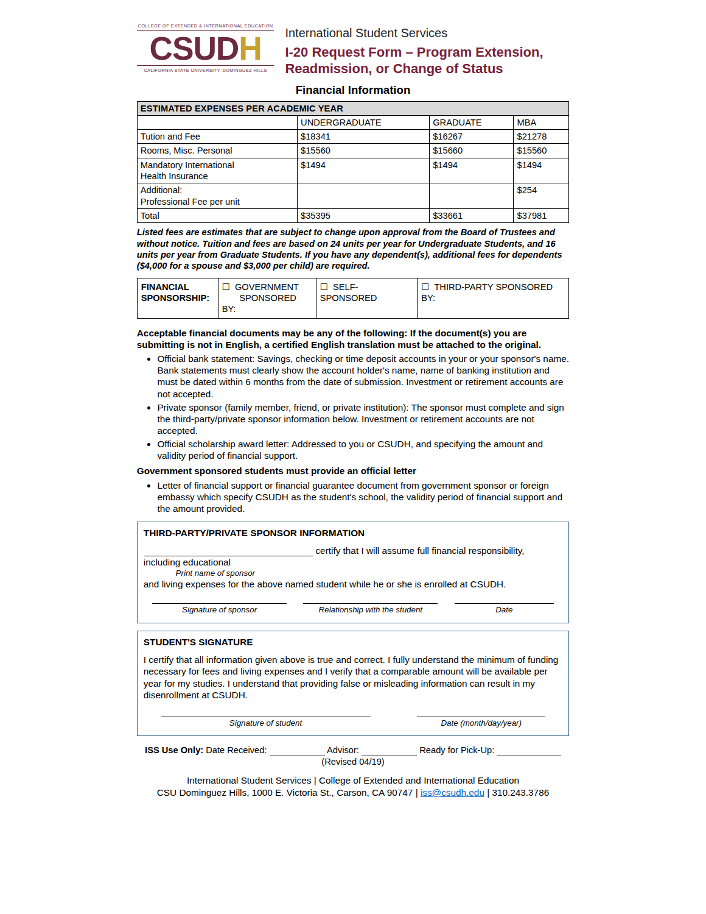COLLEGE OF EXTENDED & INTERNATIONAL EDUCATION
CS UDH
CALIFORNIA STATE UNIVERSITY, DOMINGUEZ HILLS
International Student Services
I-20 Request Form – Program Extension,
Readmission, or Change of Status
Financial Information
| ESTIMATED EXPENSES PER ACADEMIC YEAR |
| --- |
| | UNDERGRADUATE | GRADUATE | MBA |
| Tution and Fee | $18341 | $16267 | $21278 |
| Rooms, Misc. Personal | $15560 | $15660 | $15560 |
| Mandatory International Health Insurance | $1494 | $1494 | $1494 |
| Additional: Professional Fee per unit | | | $254 |
| Total | $35395 | $33661 | $37981 |
Listed fees are estimates that are subject to change upon approval from the Board of Trustees and without notice. Tuition and fees are based on 24 units per year for Undergraduate Students, and 16 units per year from Graduate Students. If you have any dependent(s), additional fees for dependents ($4,000 for a spouse and $3,000 per child) are required.
| FINANCIAL SPONSORSHIP: | ☐ GOVERNMENT SPONSORED BY: | ☐ SELF-SPONSORED | ☐ THIRD-PARTY SPONSORED BY: |
Acceptable financial documents may be any of the following: If the document(s) you are submitting is not in English, a certified English translation must be attached to the original.
Official bank statement: Savings, checking or time deposit accounts in your or your sponsor's name. Bank statements must clearly show the account holder's name, name of banking institution and must be dated within 6 months from the date of submission. Investment or retirement accounts are not accepted.
Private sponsor (family member, friend, or private institution): The sponsor must complete and sign the third-party/private sponsor information below. Investment or retirement accounts are not accepted.
Official scholarship award letter: Addressed to you or CSUDH, and specifying the amount and validity period of financial support.
Government sponsored students must provide an official letter
Letter of financial support or financial guarantee document from government sponsor or foreign embassy which specify CSUDH as the student's school, the validity period of financial support and the amount provided.
THIRD-PARTY/PRIVATE SPONSOR INFORMATION
certify that I will assume full financial responsibility, including educational
Print name of sponsor
and living expenses for the above named student while he or she is enrolled at CSUDH.
Signature of sponsor
Relationship with the student
Date
STUDENT'S SIGNATURE
I certify that all information given above is true and correct. I fully understand the minimum of funding necessary for fees and living expenses and I verify that a comparable amount will be available per year for my studies. I understand that providing false or misleading information can result in my disenrollment at CSUDH.
Signature of student
Date (month/day/year)
ISS Use Only: Date Received: Advisor: Ready for Pick-Up: (Revised 04/19)
International Student Services | College of Extended and International Education
CSU Dominguez Hills, 1000 E. Victoria St., Carson, CA 90747 | iss@csudh.edu | 310.243.3786